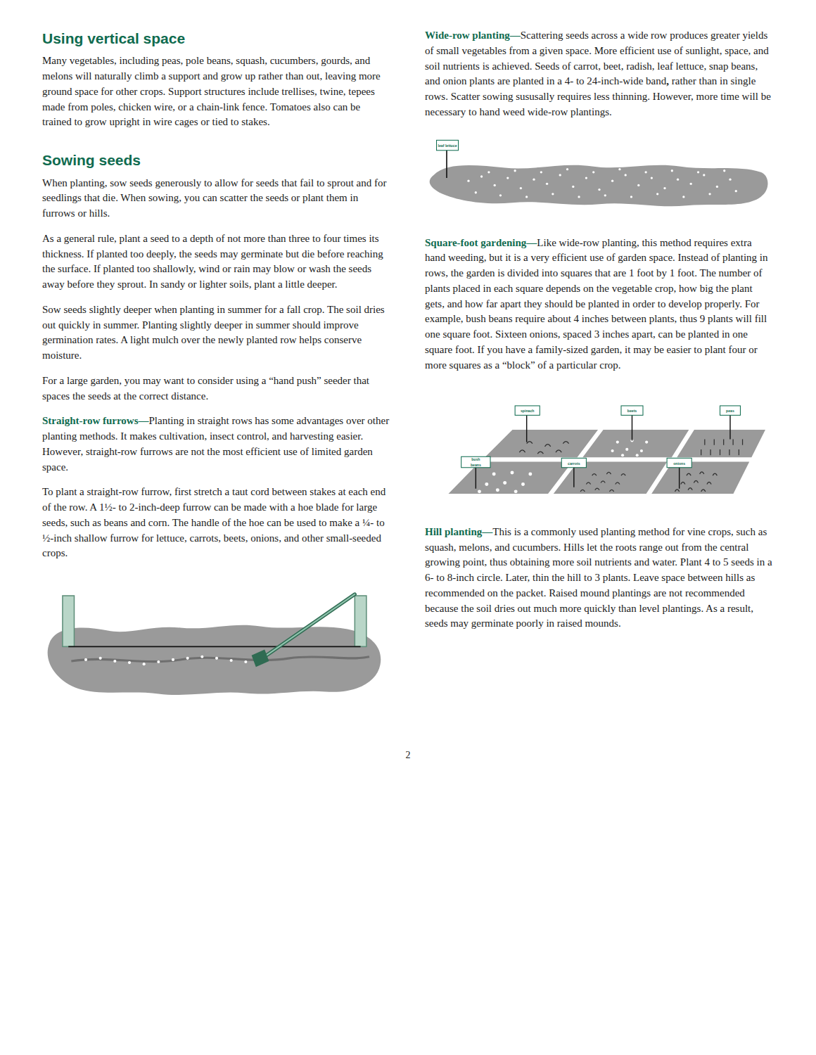Using vertical space
Many vegetables, including peas, pole beans, squash, cucumbers, gourds, and melons will naturally climb a support and grow up rather than out, leaving more ground space for other crops. Support structures include trellises, twine, tepees made from poles, chicken wire, or a chain-link fence. Tomatoes also can be trained to grow upright in wire cages or tied to stakes.
Sowing seeds
When planting, sow seeds generously to allow for seeds that fail to sprout and for seedlings that die. When sowing, you can scatter the seeds or plant them in furrows or hills.
As a general rule, plant a seed to a depth of not more than three to four times its thickness. If planted too deeply, the seeds may germinate but die before reaching the surface. If planted too shallowly, wind or rain may blow or wash the seeds away before they sprout. In sandy or lighter soils, plant a little deeper.
Sow seeds slightly deeper when planting in summer for a fall crop. The soil dries out quickly in summer. Planting slightly deeper in summer should improve germination rates. A light mulch over the newly planted row helps conserve moisture.
For a large garden, you may want to consider using a “hand push” seeder that spaces the seeds at the correct distance.
Straight-row furrows—Planting in straight rows has some advantages over other planting methods. It makes cultivation, insect control, and harvesting easier. However, straight-row furrows are not the most efficient use of limited garden space.
To plant a straight-row furrow, first stretch a taut cord between stakes at each end of the row. A 1½- to 2-inch-deep furrow can be made with a hoe blade for large seeds, such as beans and corn. The handle of the hoe can be used to make a ¼- to ½-inch shallow furrow for lettuce, carrots, beets, onions, and other small-seeded crops.
Wide-row planting—Scattering seeds across a wide row produces greater yields of small vegetables from a given space. More efficient use of sunlight, space, and soil nutrients is achieved. Seeds of carrot, beet, radish, leaf lettuce, snap beans, and onion plants are planted in a 4- to 24-inch-wide band, rather than in single rows. Scatter sowing sususally requires less thinning. However, more time will be necessary to hand weed wide-row plantings.
leaf lettuce
Square-foot gardening—Like wide-row planting, this method requires extra hand weeding, but it is a very efficient use of garden space. Instead of planting in rows, the garden is divided into squares that are 1 foot by 1 foot. The number of plants placed in each square depends on the vegetable crop, how big the plant gets, and how far apart they should be planted in order to develop properly. For example, bush beans require about 4 inches between plants, thus 9 plants will fill one square foot. Sixteen onions, spaced 3 inches apart, can be planted in one square foot. If you have a family-sized garden, it may be easier to plant four or more squares as a “block” of a particular crop.
spinach beets peas bush beans carrots onions
Hill planting—This is a commonly used planting method for vine crops, such as squash, melons, and cucumbers. Hills let the roots range out from the central growing point, thus obtaining more soil nutrients and water. Plant 4 to 5 seeds in a 6- to 8-inch circle. Later, thin the hill to 3 plants. Leave space between hills as recommended on the packet. Raised mound plantings are not recommended because the soil dries out much more quickly than level plantings. As a result, seeds may germinate poorly in raised mounds.
2